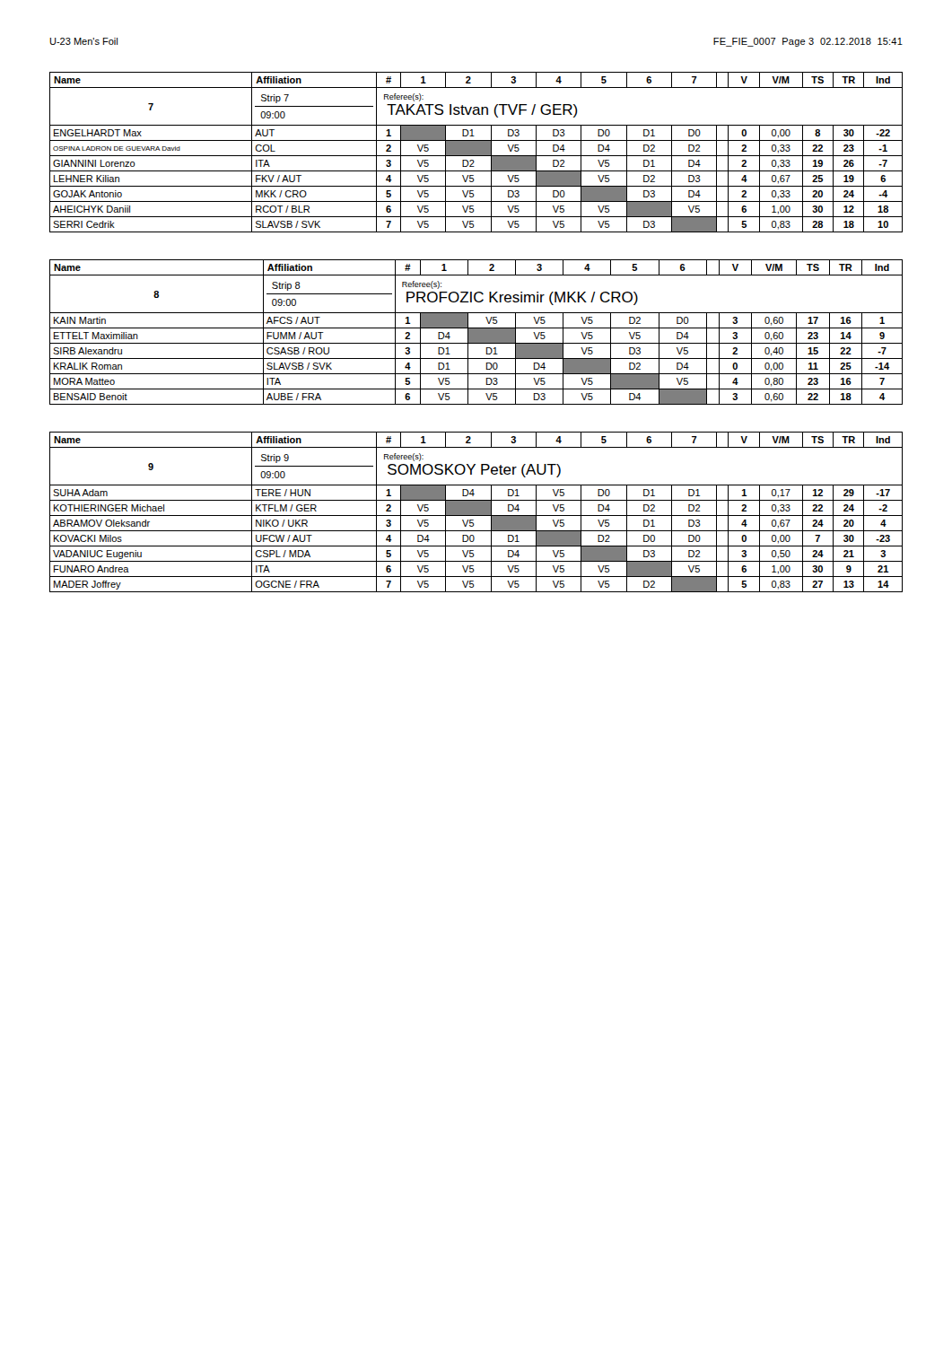U-23 Men's Foil
FE_FIE_0007 Page 3 02.12.2018 15:41
| 7 | Strip 7 09:00 | Referee(s): TAKATS Istvan (TVF / GER) |
| Name | Affiliation | # | 1 | 2 | 3 | 4 | 5 | 6 | 7 | | V | V/M | TS | TR | Ind |
| ENGELHARDT Max | AUT | 1 | | D1 | D3 | D3 | D0 | D1 | D0 | | 0 | 0,00 | 8 | 30 | -22 |
| OSPINA LADRON DE GUEVARA David | COL | 2 | V5 | | V5 | D4 | D4 | D2 | D2 | | 2 | 0,33 | 22 | 23 | -1 |
| GIANNINI Lorenzo | ITA | 3 | V5 | D2 | | D2 | V5 | D1 | D4 | | 2 | 0,33 | 19 | 26 | -7 |
| LEHNER Kilian | FKV / AUT | 4 | V5 | V5 | V5 | | V5 | D2 | D3 | | 4 | 0,67 | 25 | 19 | 6 |
| GOJAK Antonio | MKK / CRO | 5 | V5 | V5 | D3 | D0 | | D3 | D4 | | 2 | 0,33 | 20 | 24 | -4 |
| AHEICHYK Daniil | RCOT / BLR | 6 | V5 | V5 | V5 | V5 | V5 | | V5 | | 6 | 1,00 | 30 | 12 | 18 |
| SERRI Cedrik | SLAVSB / SVK | 7 | V5 | V5 | V5 | V5 | V5 | D3 | | | 5 | 0,83 | 28 | 18 | 10 |
| 8 | Strip 8 09:00 | Referee(s): PROFOZIC Kresimir (MKK / CRO) |
| Name | Affiliation | # | 1 | 2 | 3 | 4 | 5 | 6 | | V | V/M | TS | TR | Ind |
| KAIN Martin | AFCS / AUT | 1 | | V5 | V5 | V5 | D2 | D0 | | 3 | 0,60 | 17 | 16 | 1 |
| ETTELT Maximilian | FUMM / AUT | 2 | D4 | | V5 | V5 | V5 | D4 | | 3 | 0,60 | 23 | 14 | 9 |
| SIRB Alexandru | CSASB / ROU | 3 | D1 | D1 | | V5 | D3 | V5 | | 2 | 0,40 | 15 | 22 | -7 |
| KRALIK Roman | SLAVSB / SVK | 4 | D1 | D0 | D4 | | D2 | D4 | | 0 | 0,00 | 11 | 25 | -14 |
| MORA Matteo | ITA | 5 | V5 | D3 | V5 | V5 | | V5 | | 4 | 0,80 | 23 | 16 | 7 |
| BENSAID Benoit | AUBE / FRA | 6 | V5 | V5 | D3 | V5 | D4 | | | 3 | 0,60 | 22 | 18 | 4 |
| 9 | Strip 9 09:00 | Referee(s): SOMOSKOY Peter (AUT) |
| Name | Affiliation | # | 1 | 2 | 3 | 4 | 5 | 6 | 7 | | V | V/M | TS | TR | Ind |
| SUHA Adam | TERE / HUN | 1 | | D4 | D1 | V5 | D0 | D1 | D1 | | 1 | 0,17 | 12 | 29 | -17 |
| KOTHIERINGER Michael | KTFLM / GER | 2 | V5 | | D4 | V5 | D4 | D2 | D2 | | 2 | 0,33 | 22 | 24 | -2 |
| ABRAMOV Oleksandr | NIKO / UKR | 3 | V5 | V5 | | V5 | V5 | D1 | D3 | | 4 | 0,67 | 24 | 20 | 4 |
| KOVACKI Milos | UFCW / AUT | 4 | D4 | D0 | D1 | | D2 | D0 | D0 | | 0 | 0,00 | 7 | 30 | -23 |
| VADANIUC Eugeniu | CSPL / MDA | 5 | V5 | V5 | D4 | V5 | | D3 | D2 | | 3 | 0,50 | 24 | 21 | 3 |
| FUNARO Andrea | ITA | 6 | V5 | V5 | V5 | V5 | V5 | | V5 | | 6 | 1,00 | 30 | 9 | 21 |
| MADER Joffrey | OGCNE / FRA | 7 | V5 | V5 | V5 | V5 | V5 | D2 | | | 5 | 0,83 | 27 | 13 | 14 |